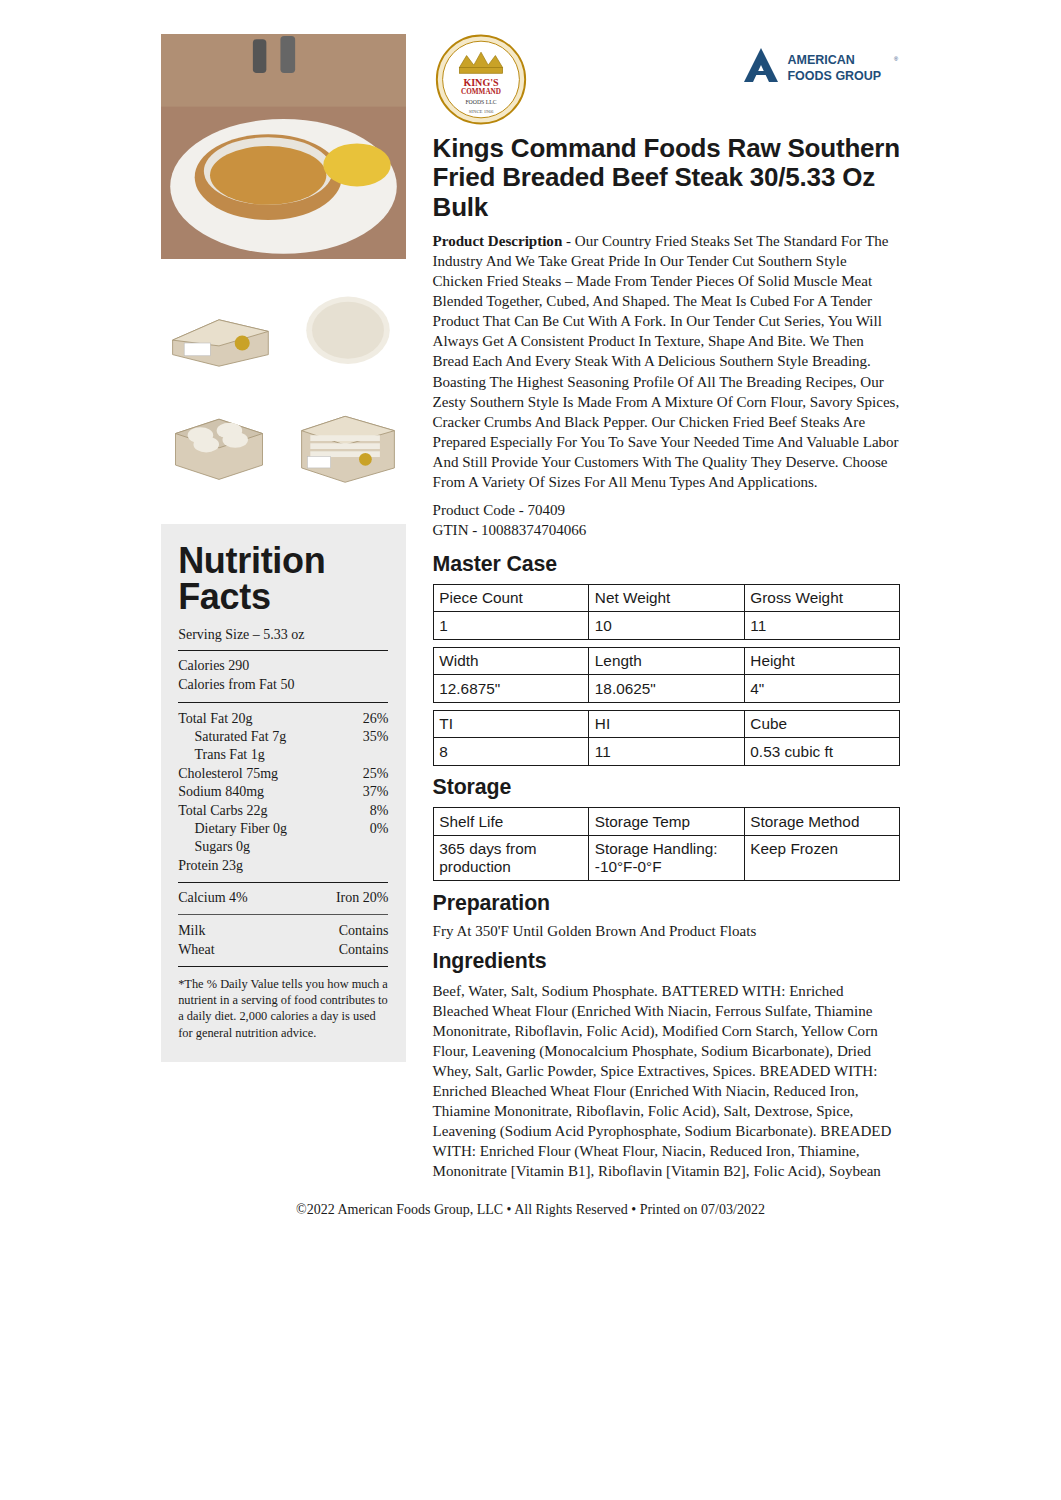Nutrition Facts
Serving Size – 5.33 oz
Calories 290
Calories from Fat 50
| Total Fat 20g | 26% |
| Saturated Fat 7g | 35% |
| Trans Fat 1g | |
| Cholesterol 75mg | 25% |
| Sodium 840mg | 37% |
| Total Carbs 22g | 8% |
| Dietary Fiber 0g | 0% |
| Sugars 0g | |
| Protein 23g | |
| Calcium 4% | Iron 20% |
| Milk | Contains |
| Wheat | Contains |
*The % Daily Value tells you how much a nutrient in a serving of food contributes to a daily diet. 2,000 calories a day is used for general nutrition advice.
Kings Command Foods Raw Southern Fried Breaded Beef Steak 30/5.33 Oz Bulk
Product Description - Our Country Fried Steaks Set The Standard For The Industry And We Take Great Pride In Our Tender Cut Southern Style Chicken Fried Steaks – Made From Tender Pieces Of Solid Muscle Meat Blended Together, Cubed, And Shaped. The Meat Is Cubed For A Tender Product That Can Be Cut With A Fork. In Our Tender Cut Series, You Will Always Get A Consistent Product In Texture, Shape And Bite. We Then Bread Each And Every Steak With A Delicious Southern Style Breading. Boasting The Highest Seasoning Profile Of All The Breading Recipes, Our Zesty Southern Style Is Made From A Mixture Of Corn Flour, Savory Spices, Cracker Crumbs And Black Pepper. Our Chicken Fried Beef Steaks Are Prepared Especially For You To Save Your Needed Time And Valuable Labor And Still Provide Your Customers With The Quality They Deserve. Choose From A Variety Of Sizes For All Menu Types And Applications.
Product Code - 70409
GTIN - 10088374704066
Master Case
| Piece Count | Net Weight | Gross Weight |
| --- | --- | --- |
| 1 | 10 | 11 |
| Width | Length | Height |
| --- | --- | --- |
| 12.6875" | 18.0625" | 4" |
| TI | HI | Cube |
| --- | --- | --- |
| 8 | 11 | 0.53 cubic ft |
Storage
| Shelf Life | Storage Temp | Storage Method |
| --- | --- | --- |
| 365 days from production | Storage Handling: -10°F-0°F | Keep Frozen |
Preparation
Fry At 350'F Until Golden Brown And Product Floats
Ingredients
Beef, Water, Salt, Sodium Phosphate. BATTERED WITH: Enriched Bleached Wheat Flour (Enriched With Niacin, Ferrous Sulfate, Thiamine Mononitrate, Riboflavin, Folic Acid), Modified Corn Starch, Yellow Corn Flour, Leavening (Monocalcium Phosphate, Sodium Bicarbonate), Dried Whey, Salt, Garlic Powder, Spice Extractives, Spices. BREADED WITH: Enriched Bleached Wheat Flour (Enriched With Niacin, Reduced Iron, Thiamine Mononitrate, Riboflavin, Folic Acid), Salt, Dextrose, Spice, Leavening (Sodium Acid Pyrophosphate, Sodium Bicarbonate). BREADED WITH: Enriched Flour (Wheat Flour, Niacin, Reduced Iron, Thiamine, Mononitrate [Vitamin B1], Riboflavin [Vitamin B2], Folic Acid), Soybean
©2022 American Foods Group, LLC • All Rights Reserved • Printed on 07/03/2022